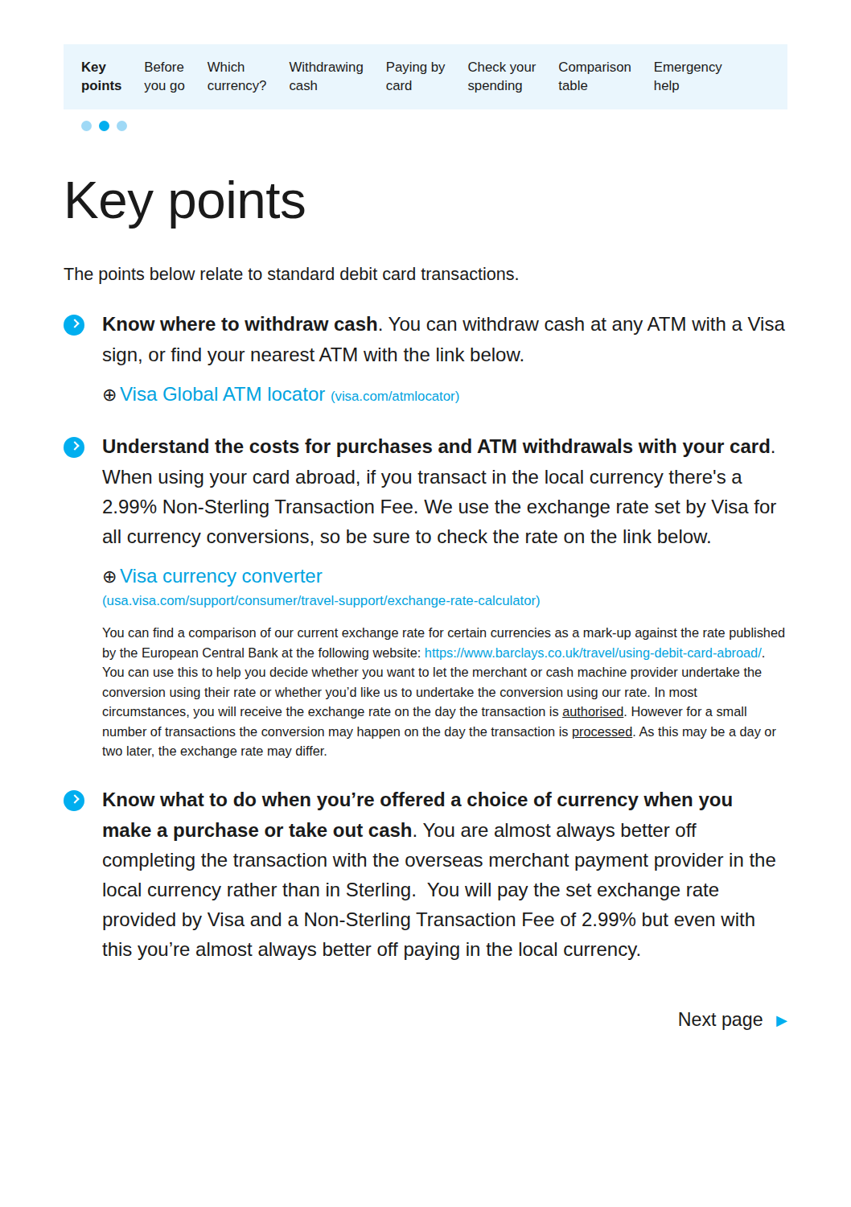Key points Before you go Which currency? Withdrawing cash Paying by card Check your spending Comparison table Emergency help
Key points
The points below relate to standard debit card transactions.
Know where to withdraw cash. You can withdraw cash at any ATM with a Visa sign, or find your nearest ATM with the link below.
⊕Visa Global ATM locator (visa.com/atmlocator)
Understand the costs for purchases and ATM withdrawals with your card. When using your card abroad, if you transact in the local currency there's a 2.99% Non-Sterling Transaction Fee. We use the exchange rate set by Visa for all currency conversions, so be sure to check the rate on the link below.
⊕Visa currency converter (usa.visa.com/support/consumer/travel-support/exchange-rate-calculator)
You can find a comparison of our current exchange rate for certain currencies as a mark-up against the rate published by the European Central Bank at the following website: https://www.barclays.co.uk/travel/using-debit-card-abroad/. You can use this to help you decide whether you want to let the merchant or cash machine provider undertake the conversion using their rate or whether you’d like us to undertake the conversion using our rate. In most circumstances, you will receive the exchange rate on the day the transaction is authorised. However for a small number of transactions the conversion may happen on the day the transaction is processed. As this may be a day or two later, the exchange rate may differ.
Know what to do when you’re offered a choice of currency when you make a purchase or take out cash. You are almost always better off completing the transaction with the overseas merchant payment provider in the local currency rather than in Sterling. You will pay the set exchange rate provided by Visa and a Non-Sterling Transaction Fee of 2.99% but even with this you’re almost always better off paying in the local currency.
Next page ▶